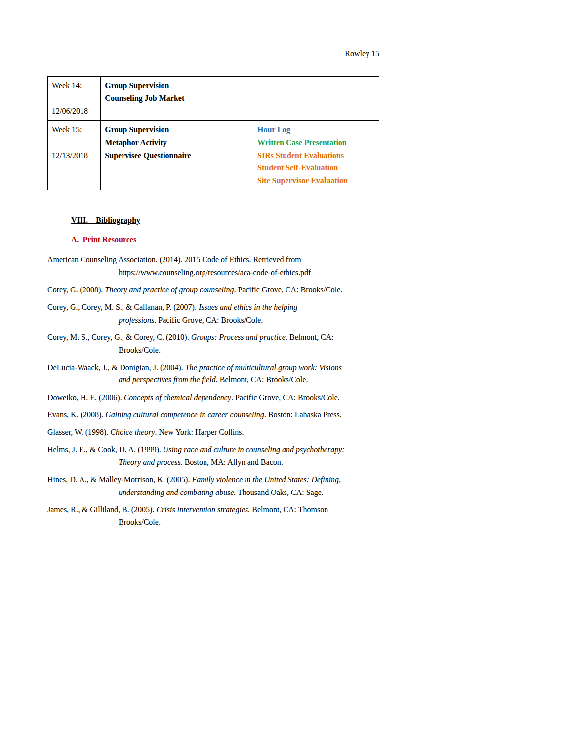Rowley 15
| Week 14: 12/06/2018 | Group Supervision Counseling Job Market | |
| Week 15: 12/13/2018 | Group Supervision Metaphor Activity Supervisee Questionnaire | Hour Log Written Case Presentation SIRs Student Evaluations Student Self-Evaluation Site Supervisor Evaluation |
VIII. Bibliography
A. Print Resources
American Counseling Association. (2014). 2015 Code of Ethics. Retrieved from https://www.counseling.org/resources/aca-code-of-ethics.pdf
Corey, G. (2008). Theory and practice of group counseling. Pacific Grove, CA: Brooks/Cole.
Corey, G., Corey, M. S., & Callanan, P. (2007). Issues and ethics in the helping professions. Pacific Grove, CA: Brooks/Cole.
Corey, M. S., Corey, G., & Corey, C. (2010). Groups: Process and practice. Belmont, CA: Brooks/Cole.
DeLucia-Waack, J., & Donigian, J. (2004). The practice of multicultural group work: Visions and perspectives from the field. Belmont, CA: Brooks/Cole.
Doweiko, H. E. (2006). Concepts of chemical dependency. Pacific Grove, CA: Brooks/Cole.
Evans, K. (2008). Gaining cultural competence in career counseling. Boston: Lahaska Press.
Glasser, W. (1998). Choice theory. New York: Harper Collins.
Helms, J. E., & Cook, D. A. (1999). Using race and culture in counseling and psychotherapy: Theory and process. Boston, MA: Allyn and Bacon.
Hines, D. A., & Malley-Morrison, K. (2005). Family violence in the United States: Defining, understanding and combating abuse. Thousand Oaks, CA: Sage.
James, R., & Gilliland, B. (2005). Crisis intervention strategies. Belmont, CA: Thomson Brooks/Cole.